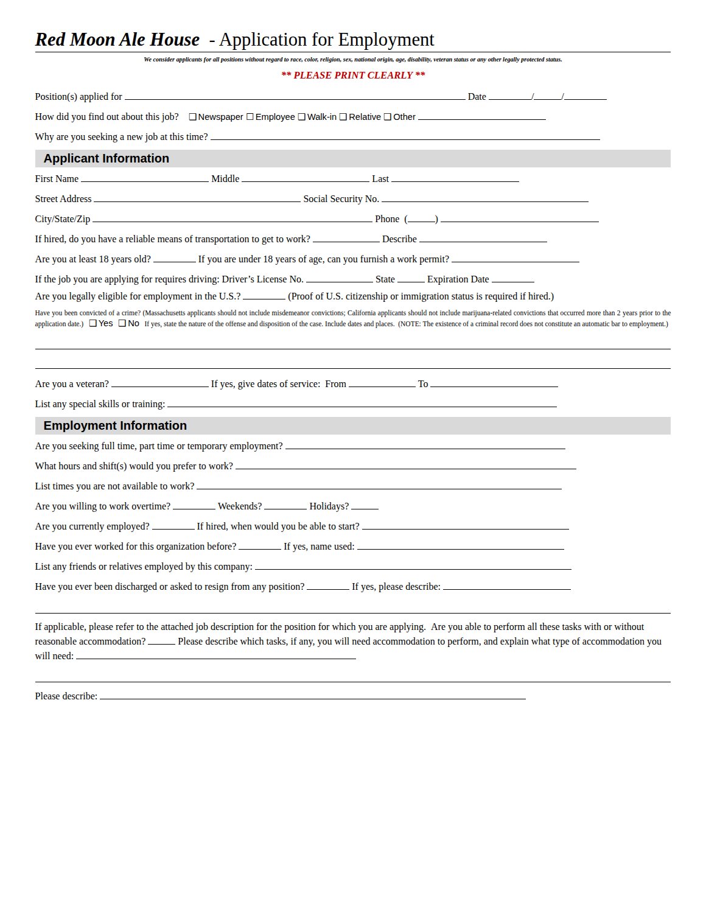Red Moon Ale House - Application for Employment
We consider applicants for all positions without regard to race, color, religion, sex, national origin, age, disability, veteran status or any other legally protected status.
** PLEASE PRINT CLEARLY **
Position(s) applied for Date / /
How did you find out about this job? Newspaper Employee Walk-in Relative Other
Why are you seeking a new job at this time?
Applicant Information
First Name Middle Last
Street Address Social Security No.
City/State/Zip Phone ( )
If hired, do you have a reliable means of transportation to get to work? Describe
Are you at least 18 years old? If you are under 18 years of age, can you furnish a work permit?
If the job you are applying for requires driving: Driver’s License No. State Expiration Date
Are you legally eligible for employment in the U.S.? (Proof of U.S. citizenship or immigration status is required if hired.)
Have you been convicted of a crime? (Massachusetts applicants should not include misdemeanor convictions; California applicants should not include marijuana-related convictions that occurred more than 2 years prior to the application date.) Yes No If yes, state the nature of the offense and disposition of the case. Include dates and places. (NOTE: The existence of a criminal record does not constitute an automatic bar to employment.)
Are you a veteran? If yes, give dates of service: From To
List any special skills or training:
Employment Information
Are you seeking full time, part time or temporary employment?
What hours and shift(s) would you prefer to work?
List times you are not available to work?
Are you willing to work overtime? Weekends? Holidays?
Are you currently employed? If hired, when would you be able to start?
Have you ever worked for this organization before? If yes, name used:
List any friends or relatives employed by this company:
Have you ever been discharged or asked to resign from any position? If yes, please describe:
If applicable, please refer to the attached job description for the position for which you are applying. Are you able to perform all these tasks with or without reasonable accommodation? Please describe which tasks, if any, you will need accommodation to perform, and explain what type of accommodation you will need:
Please describe: